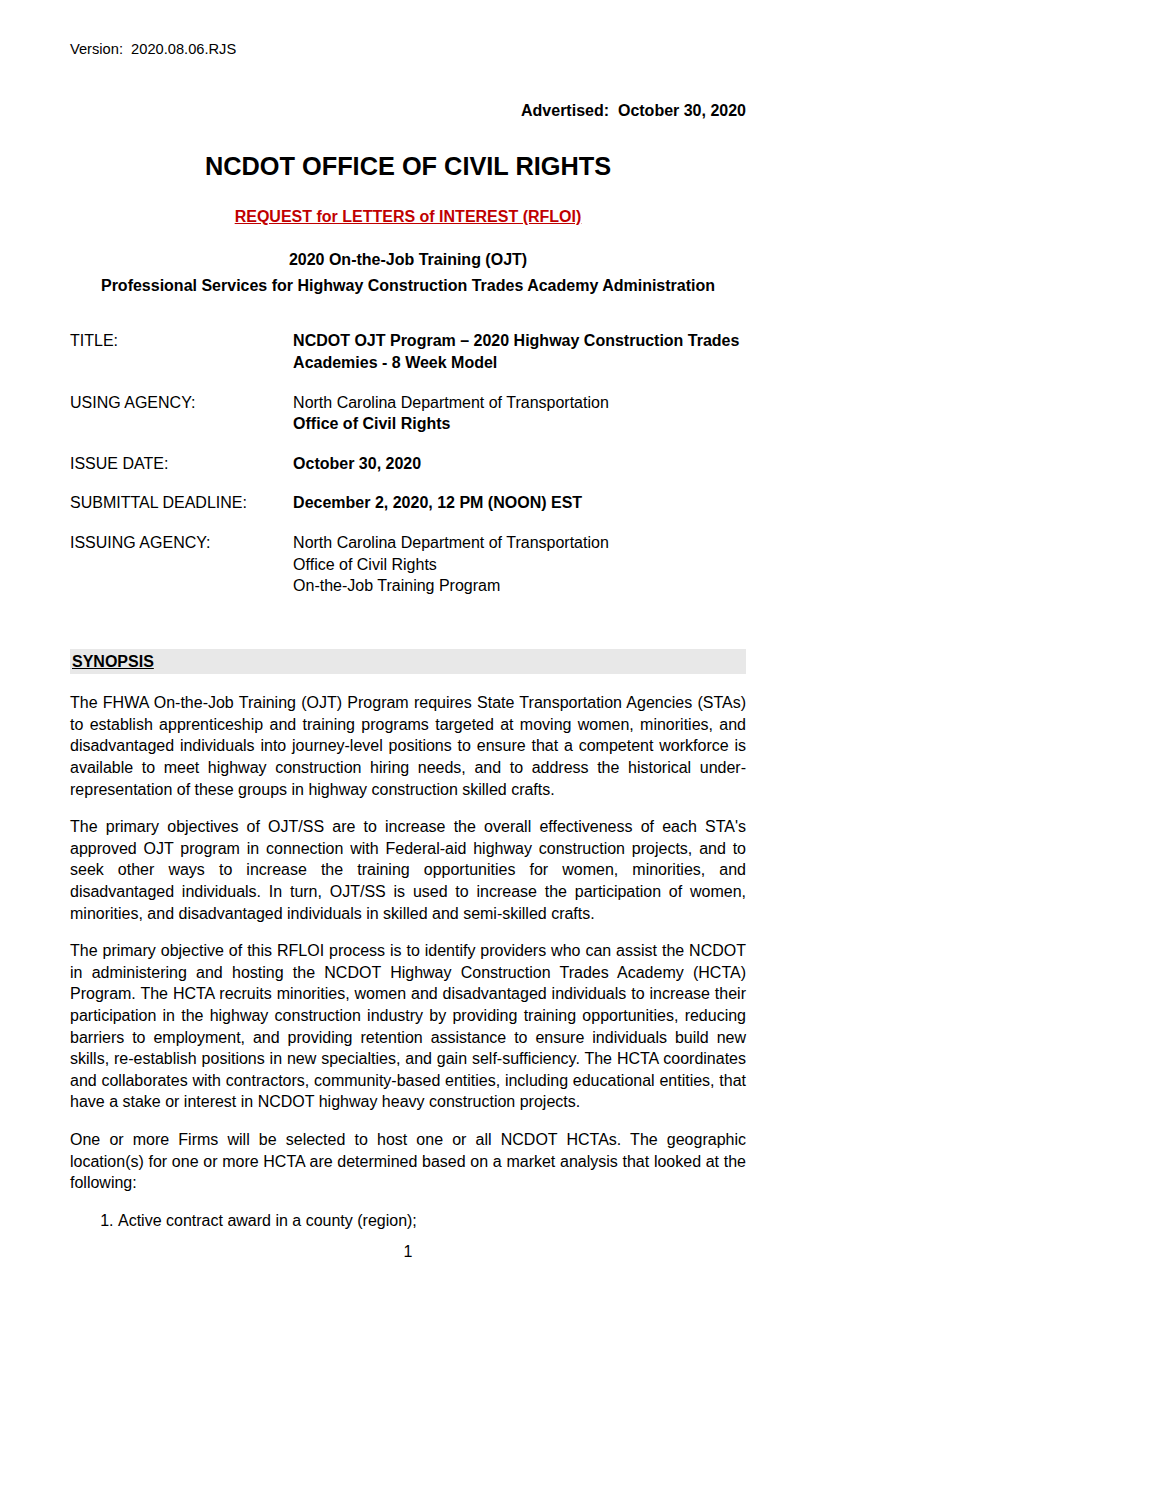Version: 2020.08.06.RJS
Advertised: October 30, 2020
NCDOT OFFICE OF CIVIL RIGHTS
REQUEST for LETTERS of INTEREST (RFLOI)
2020 On-the-Job Training (OJT)
Professional Services for Highway Construction Trades Academy Administration
| TITLE: | NCDOT OJT Program – 2020 Highway Construction Trades Academies - 8 Week Model |
| USING AGENCY: | North Carolina Department of Transportation Office of Civil Rights |
| ISSUE DATE: | October 30, 2020 |
| SUBMITTAL DEADLINE: | December 2, 2020, 12 PM (NOON) EST |
| ISSUING AGENCY: | North Carolina Department of Transportation Office of Civil Rights On-the-Job Training Program |
SYNOPSIS
The FHWA On-the-Job Training (OJT) Program requires State Transportation Agencies (STAs) to establish apprenticeship and training programs targeted at moving women, minorities, and disadvantaged individuals into journey-level positions to ensure that a competent workforce is available to meet highway construction hiring needs, and to address the historical under-representation of these groups in highway construction skilled crafts.
The primary objectives of OJT/SS are to increase the overall effectiveness of each STA's approved OJT program in connection with Federal-aid highway construction projects, and to seek other ways to increase the training opportunities for women, minorities, and disadvantaged individuals. In turn, OJT/SS is used to increase the participation of women, minorities, and disadvantaged individuals in skilled and semi-skilled crafts.
The primary objective of this RFLOI process is to identify providers who can assist the NCDOT in administering and hosting the NCDOT Highway Construction Trades Academy (HCTA) Program. The HCTA recruits minorities, women and disadvantaged individuals to increase their participation in the highway construction industry by providing training opportunities, reducing barriers to employment, and providing retention assistance to ensure individuals build new skills, re-establish positions in new specialties, and gain self-sufficiency. The HCTA coordinates and collaborates with contractors, community-based entities, including educational entities, that have a stake or interest in NCDOT highway heavy construction projects.
One or more Firms will be selected to host one or all NCDOT HCTAs. The geographic location(s) for one or more HCTA are determined based on a market analysis that looked at the following:
Active contract award in a county (region);
1